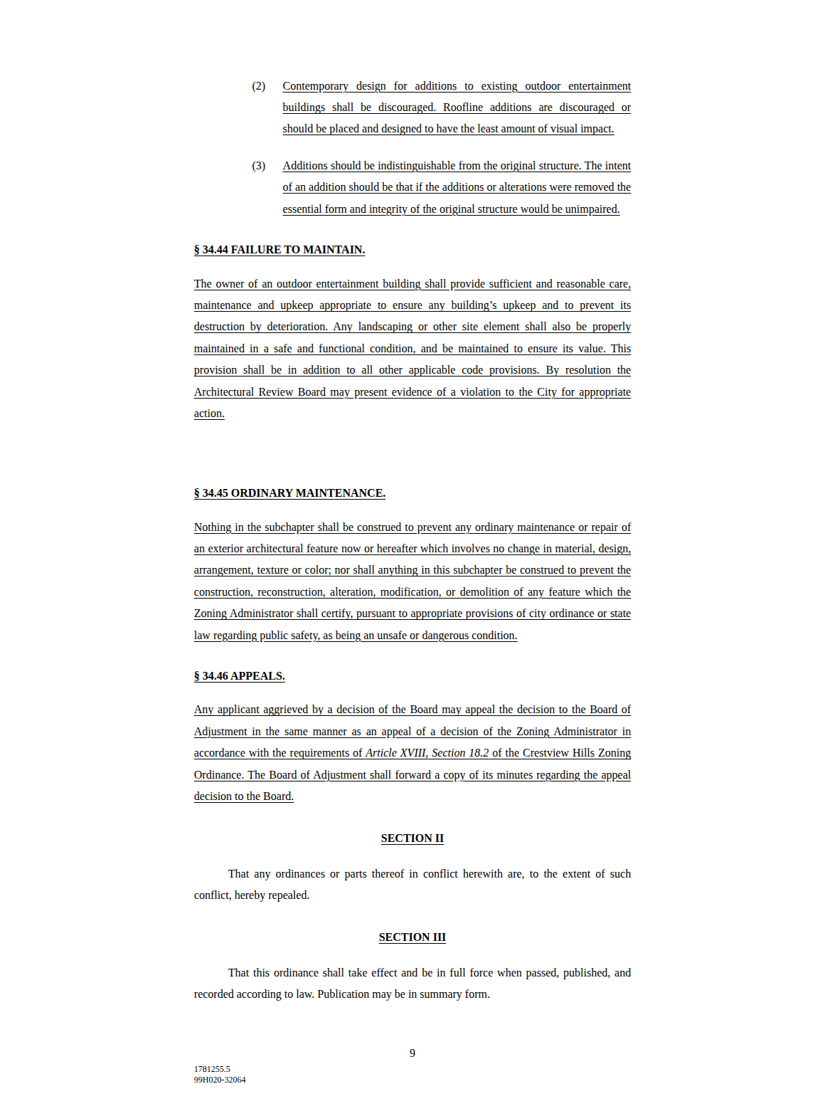(2) Contemporary design for additions to existing outdoor entertainment buildings shall be discouraged. Roofline additions are discouraged or should be placed and designed to have the least amount of visual impact.
(3) Additions should be indistinguishable from the original structure. The intent of an addition should be that if the additions or alterations were removed the essential form and integrity of the original structure would be unimpaired.
§ 34.44 FAILURE TO MAINTAIN.
The owner of an outdoor entertainment building shall provide sufficient and reasonable care, maintenance and upkeep appropriate to ensure any building’s upkeep and to prevent its destruction by deterioration. Any landscaping or other site element shall also be properly maintained in a safe and functional condition, and be maintained to ensure its value. This provision shall be in addition to all other applicable code provisions. By resolution the Architectural Review Board may present evidence of a violation to the City for appropriate action.
§ 34.45 ORDINARY MAINTENANCE.
Nothing in the subchapter shall be construed to prevent any ordinary maintenance or repair of an exterior architectural feature now or hereafter which involves no change in material, design, arrangement, texture or color; nor shall anything in this subchapter be construed to prevent the construction, reconstruction, alteration, modification, or demolition of any feature which the Zoning Administrator shall certify, pursuant to appropriate provisions of city ordinance or state law regarding public safety, as being an unsafe or dangerous condition.
§ 34.46 APPEALS.
Any applicant aggrieved by a decision of the Board may appeal the decision to the Board of Adjustment in the same manner as an appeal of a decision of the Zoning Administrator in accordance with the requirements of Article XVIII, Section 18.2 of the Crestview Hills Zoning Ordinance. The Board of Adjustment shall forward a copy of its minutes regarding the appeal decision to the Board.
SECTION II
That any ordinances or parts thereof in conflict herewith are, to the extent of such conflict, hereby repealed.
SECTION III
That this ordinance shall take effect and be in full force when passed, published, and recorded according to law. Publication may be in summary form.
9
1781255.5
99H020-32064